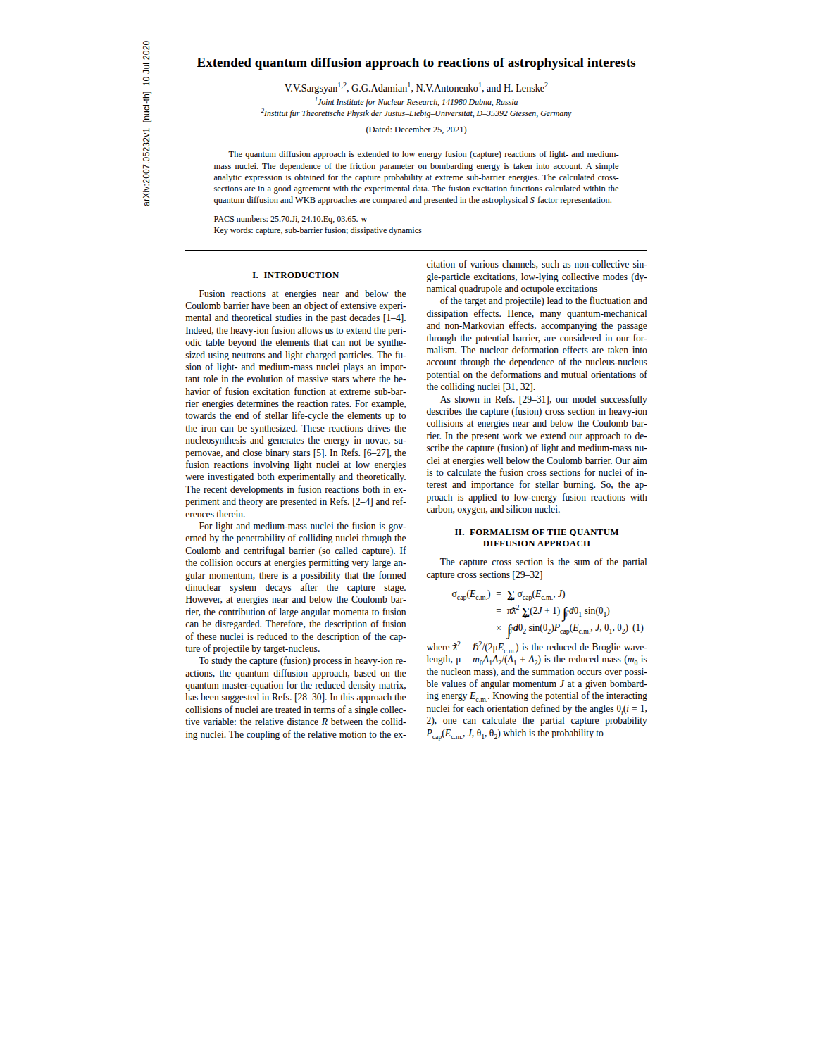arXiv:2007.05232v1 [nucl-th] 10 Jul 2020
Extended quantum diffusion approach to reactions of astrophysical interests
V.V.Sargsyan1,2, G.G.Adamian1, N.V.Antonenko1, and H. Lenske2
1Joint Institute for Nuclear Research, 141980 Dubna, Russia
2Institut für Theoretische Physik der Justus–Liebig–Universität, D–35392 Giessen, Germany
(Dated: December 25, 2021)
The quantum diffusion approach is extended to low energy fusion (capture) reactions of light- and medium-mass nuclei. The dependence of the friction parameter on bombarding energy is taken into account. A simple analytic expression is obtained for the capture probability at extreme sub-barrier energies. The calculated cross-sections are in a good agreement with the experimental data. The fusion excitation functions calculated within the quantum diffusion and WKB approaches are compared and presented in the astrophysical S-factor representation.
PACS numbers: 25.70.Ji, 24.10.Eq, 03.65.-w
Key words: capture, sub-barrier fusion; dissipative dynamics
I. INTRODUCTION
Fusion reactions at energies near and below the Coulomb barrier have been an object of extensive experimental and theoretical studies in the past decades [1–4]. Indeed, the heavy-ion fusion allows us to extend the periodic table beyond the elements that can not be synthesized using neutrons and light charged particles. The fusion of light- and medium-mass nuclei plays an important role in the evolution of massive stars where the behavior of fusion excitation function at extreme sub-barrier energies determines the reaction rates. For example, towards the end of stellar life-cycle the elements up to the iron can be synthesized. These reactions drives the nucleosynthesis and generates the energy in novae, supernovae, and close binary stars [5]. In Refs. [6–27], the fusion reactions involving light nuclei at low energies were investigated both experimentally and theoretically. The recent developments in fusion reactions both in experiment and theory are presented in Refs. [2–4] and references therein.
For light and medium-mass nuclei the fusion is governed by the penetrability of colliding nuclei through the Coulomb and centrifugal barrier (so called capture). If the collision occurs at energies permitting very large angular momentum, there is a possibility that the formed dinuclear system decays after the capture stage. However, at energies near and below the Coulomb barrier, the contribution of large angular momenta to fusion can be disregarded. Therefore, the description of fusion of these nuclei is reduced to the description of the capture of projectile by target-nucleus.
To study the capture (fusion) process in heavy-ion reactions, the quantum diffusion approach, based on the quantum master-equation for the reduced density matrix, has been suggested in Refs. [28–30]. In this approach the collisions of nuclei are treated in terms of a single collective variable: the relative distance R between the colliding nuclei. The coupling of the relative motion to the excitation of various channels, such as non-collective single-particle excitations, low-lying collective modes (dynamical quadrupole and octupole excitations
of the target and projectile) lead to the fluctuation and dissipation effects. Hence, many quantum-mechanical and non-Markovian effects, accompanying the passage through the potential barrier, are considered in our formalism. The nuclear deformation effects are taken into account through the dependence of the nucleus-nucleus potential on the deformations and mutual orientations of the colliding nuclei [31, 32].
As shown in Refs. [29–31], our model successfully describes the capture (fusion) cross section in heavy-ion collisions at energies near and below the Coulomb barrier. In the present work we extend our approach to describe the capture (fusion) of light and medium-mass nuclei at energies well below the Coulomb barrier. Our aim is to calculate the fusion cross sections for nuclei of interest and importance for stellar burning. So, the approach is applied to low-energy fusion reactions with carbon, oxygen, and silicon nuclei.
II. FORMALISM OF THE QUANTUM
DIFFUSION APPROACH
The capture cross section is the sum of the partial capture cross sections [29–32]
σcap(Ec.m.) = ΣJ σcap(Ec.m., J)
= πλ2 ΣJ(2J + 1) ∫π/20 dθ1 sin(θ1)
× ∫π/20 dθ2 sin(θ2)Pcap(Ec.m., J, θ1, θ2)(1)
where λ2 = ℏ2/(2μEc.m.) is the reduced de Broglie wavelength, μ = m0A1A2/(A1 + A2) is the reduced mass (m0 is the nucleon mass), and the summation occurs over possible values of angular momentum J at a given bombarding energy Ec.m.. Knowing the potential of the interacting nuclei for each orientation defined by the angles θi(i = 1, 2), one can calculate the partial capture probability Pcap(Ec.m., J, θ1, θ2) which is the probability to